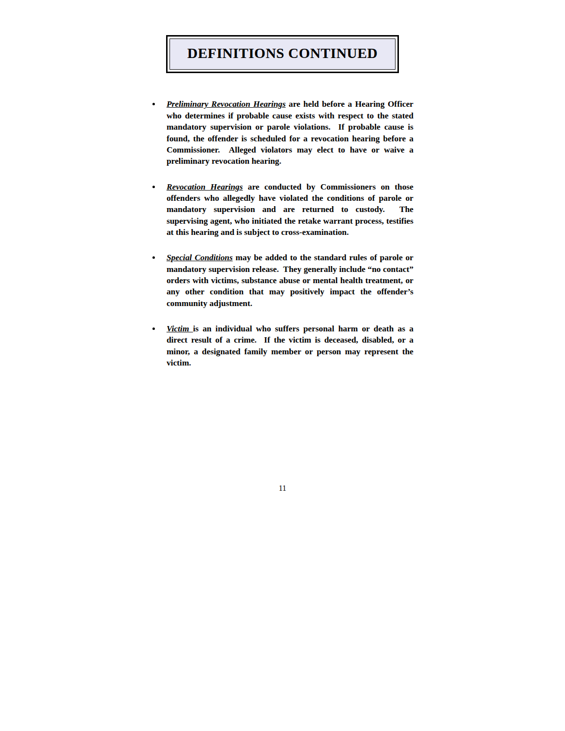Definitions Continued
Preliminary Revocation Hearings are held before a Hearing Officer who determines if probable cause exists with respect to the stated mandatory supervision or parole violations. If probable cause is found, the offender is scheduled for a revocation hearing before a Commissioner. Alleged violators may elect to have or waive a preliminary revocation hearing.
Revocation Hearings are conducted by Commissioners on those offenders who allegedly have violated the conditions of parole or mandatory supervision and are returned to custody. The supervising agent, who initiated the retake warrant process, testifies at this hearing and is subject to cross-examination.
Special Conditions may be added to the standard rules of parole or mandatory supervision release. They generally include “no contact” orders with victims, substance abuse or mental health treatment, or any other condition that may positively impact the offender’s community adjustment.
Victim is an individual who suffers personal harm or death as a direct result of a crime. If the victim is deceased, disabled, or a minor, a designated family member or person may represent the victim.
11